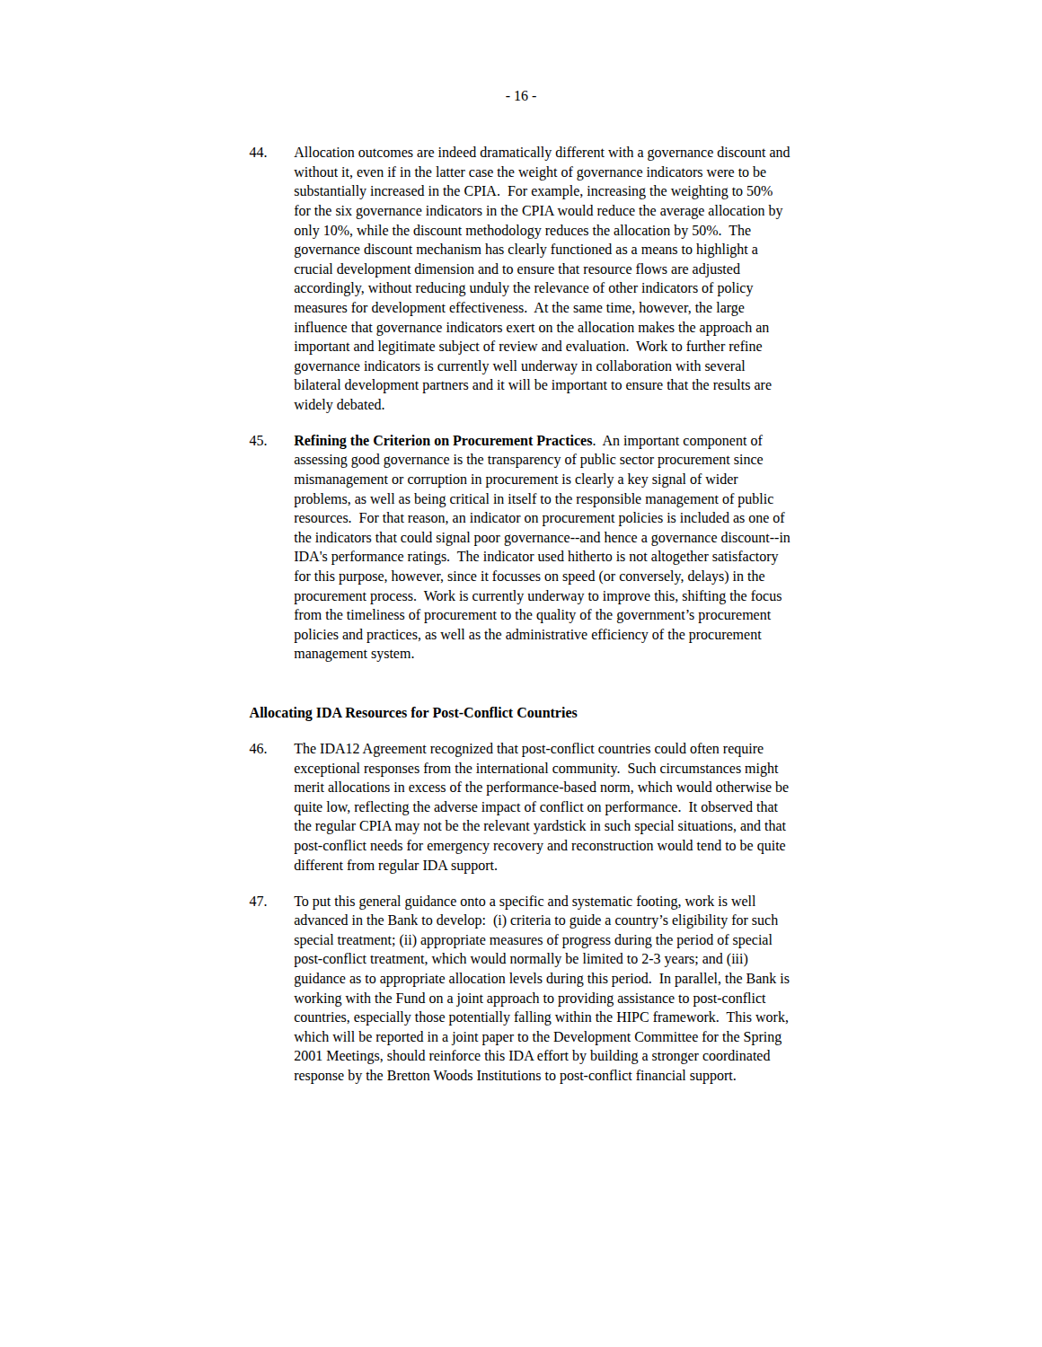- 16 -
44.
Allocation outcomes are indeed dramatically different with a governance discount and without it, even if in the latter case the weight of governance indicators were to be substantially increased in the CPIA. For example, increasing the weighting to 50% for the six governance indicators in the CPIA would reduce the average allocation by only 10%, while the discount methodology reduces the allocation by 50%. The governance discount mechanism has clearly functioned as a means to highlight a crucial development dimension and to ensure that resource flows are adjusted accordingly, without reducing unduly the relevance of other indicators of policy measures for development effectiveness. At the same time, however, the large influence that governance indicators exert on the allocation makes the approach an important and legitimate subject of review and evaluation. Work to further refine governance indicators is currently well underway in collaboration with several bilateral development partners and it will be important to ensure that the results are widely debated.
45.
Refining the Criterion on Procurement Practices. An important component of assessing good governance is the transparency of public sector procurement since mismanagement or corruption in procurement is clearly a key signal of wider problems, as well as being critical in itself to the responsible management of public resources. For that reason, an indicator on procurement policies is included as one of the indicators that could signal poor governance--and hence a governance discount--in IDA's performance ratings. The indicator used hitherto is not altogether satisfactory for this purpose, however, since it focusses on speed (or conversely, delays) in the procurement process. Work is currently underway to improve this, shifting the focus from the timeliness of procurement to the quality of the government’s procurement policies and practices, as well as the administrative efficiency of the procurement management system.
Allocating IDA Resources for Post-Conflict Countries
46.
The IDA12 Agreement recognized that post-conflict countries could often require exceptional responses from the international community. Such circumstances might merit allocations in excess of the performance-based norm, which would otherwise be quite low, reflecting the adverse impact of conflict on performance. It observed that the regular CPIA may not be the relevant yardstick in such special situations, and that post-conflict needs for emergency recovery and reconstruction would tend to be quite different from regular IDA support.
47.
To put this general guidance onto a specific and systematic footing, work is well advanced in the Bank to develop: (i) criteria to guide a country’s eligibility for such special treatment; (ii) appropriate measures of progress during the period of special post-conflict treatment, which would normally be limited to 2-3 years; and (iii) guidance as to appropriate allocation levels during this period. In parallel, the Bank is working with the Fund on a joint approach to providing assistance to post-conflict countries, especially those potentially falling within the HIPC framework. This work, which will be reported in a joint paper to the Development Committee for the Spring 2001 Meetings, should reinforce this IDA effort by building a stronger coordinated response by the Bretton Woods Institutions to post-conflict financial support.